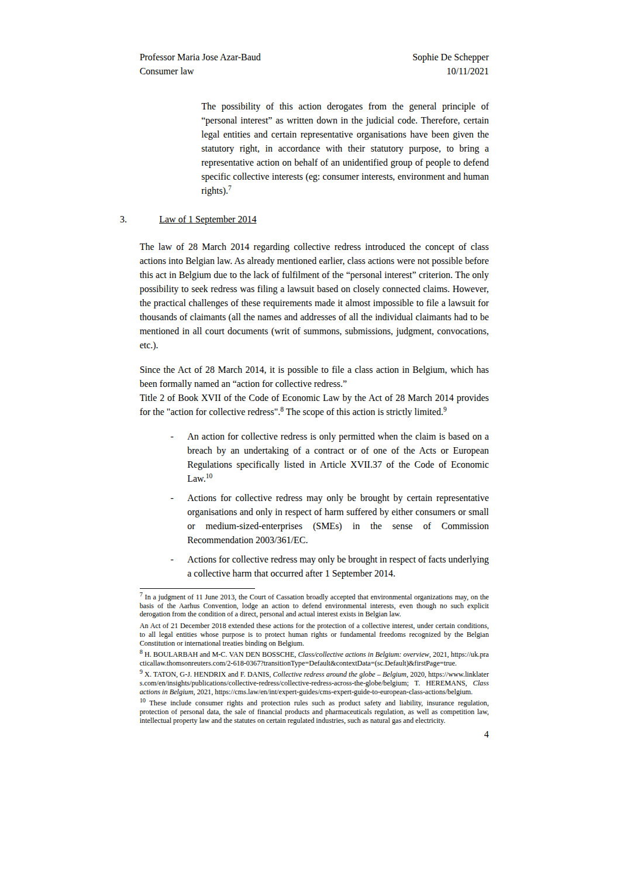Professor Maria Jose Azar-Baud
Consumer law
Sophie De Schepper
10/11/2021
The possibility of this action derogates from the general principle of “personal interest” as written down in the judicial code. Therefore, certain legal entities and certain representative organisations have been given the statutory right, in accordance with their statutory purpose, to bring a representative action on behalf of an unidentified group of people to defend specific collective interests (eg: consumer interests, environment and human rights).7
3. Law of 1 September 2014
The law of 28 March 2014 regarding collective redress introduced the concept of class actions into Belgian law. As already mentioned earlier, class actions were not possible before this act in Belgium due to the lack of fulfilment of the “personal interest” criterion. The only possibility to seek redress was filing a lawsuit based on closely connected claims. However, the practical challenges of these requirements made it almost impossible to file a lawsuit for thousands of claimants (all the names and addresses of all the individual claimants had to be mentioned in all court documents (writ of summons, submissions, judgment, convocations, etc.).
Since the Act of 28 March 2014, it is possible to file a class action in Belgium, which has been formally named an “action for collective redress.”
Title 2 of Book XVII of the Code of Economic Law by the Act of 28 March 2014 provides for the "action for collective redress".8 The scope of this action is strictly limited.9
An action for collective redress is only permitted when the claim is based on a breach by an undertaking of a contract or of one of the Acts or European Regulations specifically listed in Article XVII.37 of the Code of Economic Law.10
Actions for collective redress may only be brought by certain representative organisations and only in respect of harm suffered by either consumers or small or medium-sized-enterprises (SMEs) in the sense of Commission Recommendation 2003/361/EC.
Actions for collective redress may only be brought in respect of facts underlying a collective harm that occurred after 1 September 2014.
7 In a judgment of 11 June 2013, the Court of Cassation broadly accepted that environmental organizations may, on the basis of the Aarhus Convention, lodge an action to defend environmental interests, even though no such explicit derogation from the condition of a direct, personal and actual interest exists in Belgian law.
An Act of 21 December 2018 extended these actions for the protection of a collective interest, under certain conditions, to all legal entities whose purpose is to protect human rights or fundamental freedoms recognized by the Belgian Constitution or international treaties binding on Belgium.
8 H. BOULARBAH and M-C. VAN DEN BOSSCHE, Class/collective actions in Belgium: overview, 2021, https://uk.practicallaw.thomsonreuters.com/2-618-0367?transitionType=Default&contextData=(sc.Default)&firstPage=true.
9 X. TATON, G-J. HENDRIX and F. DANIS, Collective redress around the globe – Belgium, 2020, https://www.linklaters.com/en/insights/publications/collective-redress/collective-redress-across-the-globe/belgium; T. HEREMANS, Class actions in Belgium, 2021, https://cms.law/en/int/expert-guides/cms-expert-guide-to-european-class-actions/belgium.
10 These include consumer rights and protection rules such as product safety and liability, insurance regulation, protection of personal data, the sale of financial products and pharmaceuticals regulation, as well as competition law, intellectual property law and the statutes on certain regulated industries, such as natural gas and electricity.
4